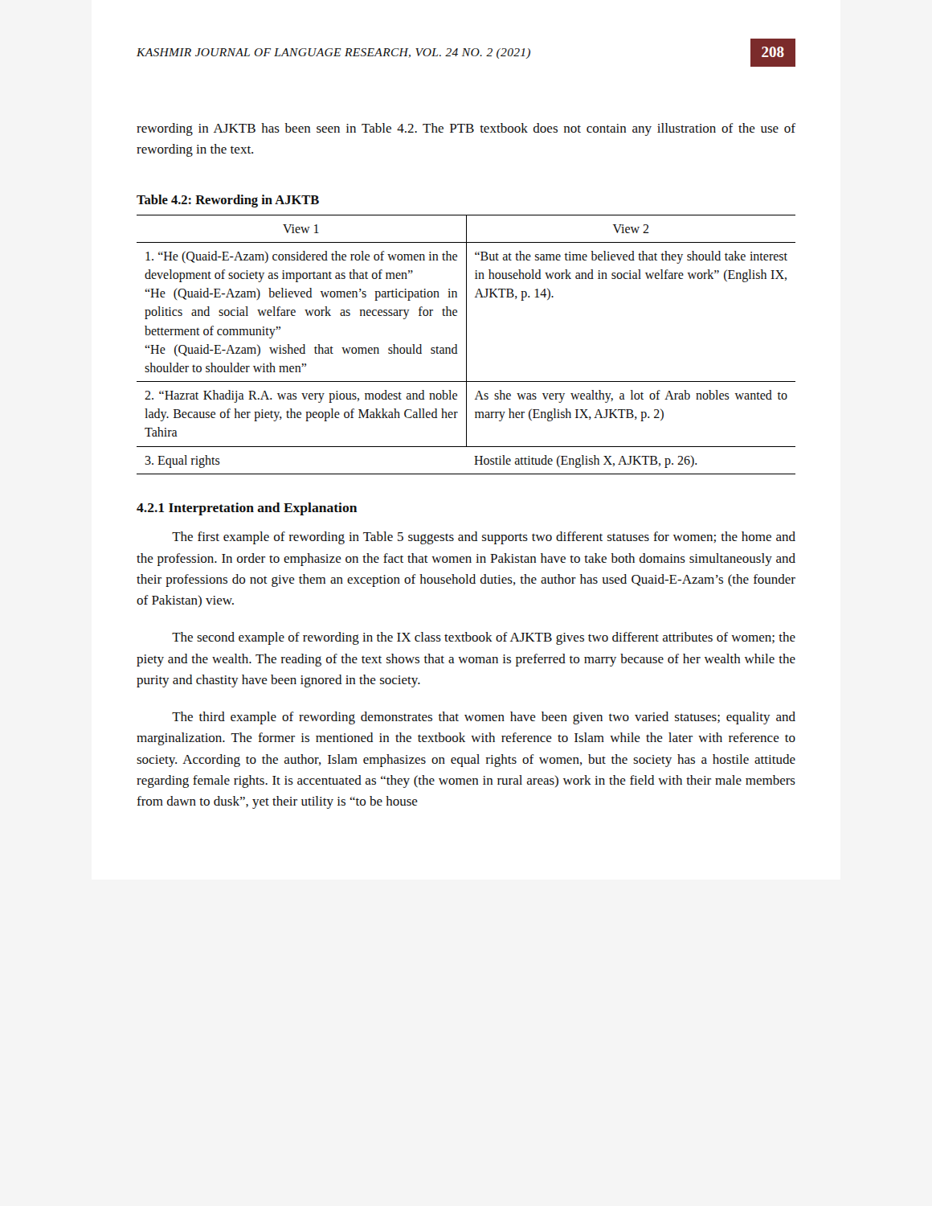Kashmir Journal of Language Research, Vol. 24 No. 2 (2021)
208
rewording in AJKTB has been seen in Table 4.2. The PTB textbook does not contain any illustration of the use of rewording in the text.
Table 4.2: Rewording in AJKTB
| View 1 | View 2 |
| --- | --- |
| 1. “He (Quaid-E-Azam) considered the role of women in the development of society as important as that of men” “He (Quaid-E-Azam) believed women’s participation in politics and social welfare work as necessary for the betterment of community” “He (Quaid-E-Azam) wished that women should stand shoulder to shoulder with men” | “But at the same time believed that they should take interest in household work and in social welfare work” (English IX, AJKTB, p. 14). |
| 2. “Hazrat Khadija R.A. was very pious, modest and noble lady. Because of her piety, the people of Makkah Called her Tahira | As she was very wealthy, a lot of Arab nobles wanted to marry her (English IX, AJKTB, p. 2) |
| 3. Equal rights | Hostile attitude (English X, AJKTB, p. 26). |
4.2.1 Interpretation and Explanation
The first example of rewording in Table 5 suggests and supports two different statuses for women; the home and the profession. In order to emphasize on the fact that women in Pakistan have to take both domains simultaneously and their professions do not give them an exception of household duties, the author has used Quaid-E-Azam’s (the founder of Pakistan) view.
The second example of rewording in the IX class textbook of AJKTB gives two different attributes of women; the piety and the wealth. The reading of the text shows that a woman is preferred to marry because of her wealth while the purity and chastity have been ignored in the society.
The third example of rewording demonstrates that women have been given two varied statuses; equality and marginalization. The former is mentioned in the textbook with reference to Islam while the later with reference to society. According to the author, Islam emphasizes on equal rights of women, but the society has a hostile attitude regarding female rights. It is accentuated as “they (the women in rural areas) work in the field with their male members from dawn to dusk”, yet their utility is “to be house